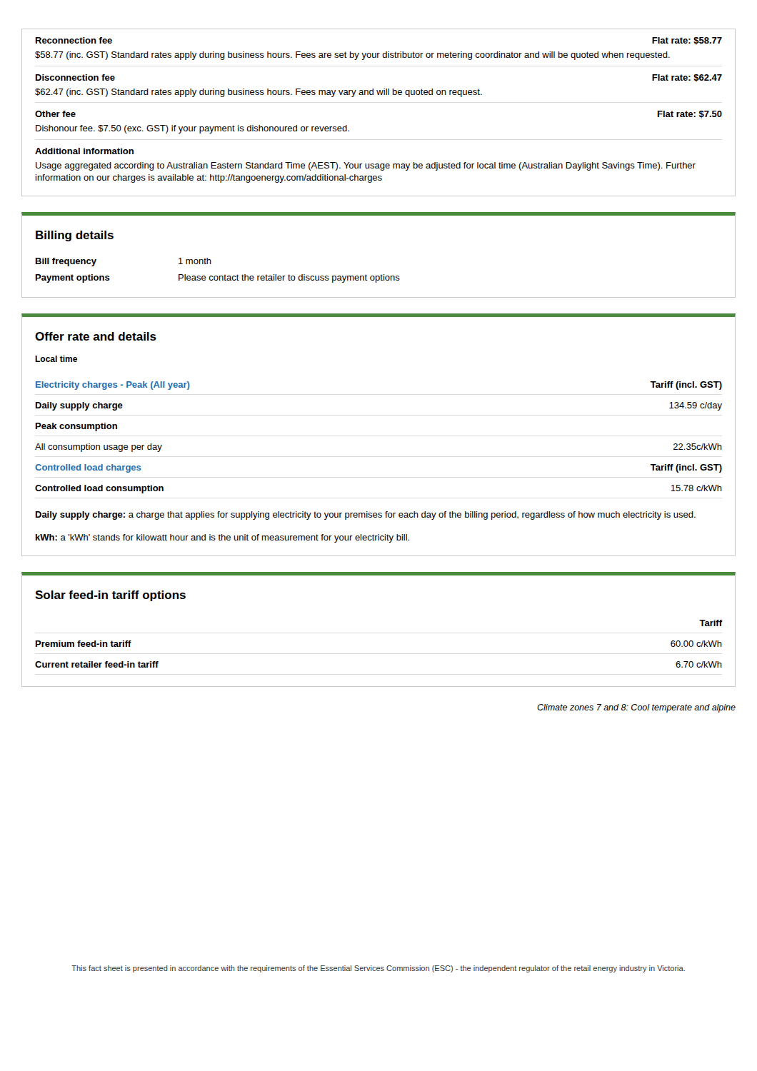Reconnection fee Flat rate: $58.77
$58.77 (inc. GST) Standard rates apply during business hours. Fees are set by your distributor or metering coordinator and will be quoted when requested.
Disconnection fee Flat rate: $62.47
$62.47 (inc. GST) Standard rates apply during business hours. Fees may vary and will be quoted on request.
Other fee Flat rate: $7.50
Dishonour fee. $7.50 (exc. GST) if your payment is dishonoured or reversed.
Additional information
Usage aggregated according to Australian Eastern Standard Time (AEST). Your usage may be adjusted for local time (Australian Daylight Savings Time). Further information on our charges is available at: http://tangoenergy.com/additional-charges
Billing details
| Bill frequency | 1 month |
| Payment options | Please contact the retailer to discuss payment options |
Offer rate and details
Local time
| Electricity charges - Peak (All year) | Tariff (incl. GST) |
| --- | --- |
| Daily supply charge | 134.59 c/day |
| Peak consumption | |
| All consumption usage per day | 22.35c/kWh |
| Controlled load charges | Tariff (incl. GST) |
| Controlled load consumption | 15.78 c/kWh |
Daily supply charge: a charge that applies for supplying electricity to your premises for each day of the billing period, regardless of how much electricity is used.
kWh: a 'kWh' stands for kilowatt hour and is the unit of measurement for your electricity bill.
Solar feed-in tariff options
| | Tariff |
| --- | --- |
| Premium feed-in tariff | 60.00 c/kWh |
| Current retailer feed-in tariff | 6.70 c/kWh |
Climate zones 7 and 8: Cool temperate and alpine
This fact sheet is presented in accordance with the requirements of the Essential Services Commission (ESC) - the independent regulator of the retail energy industry in Victoria.